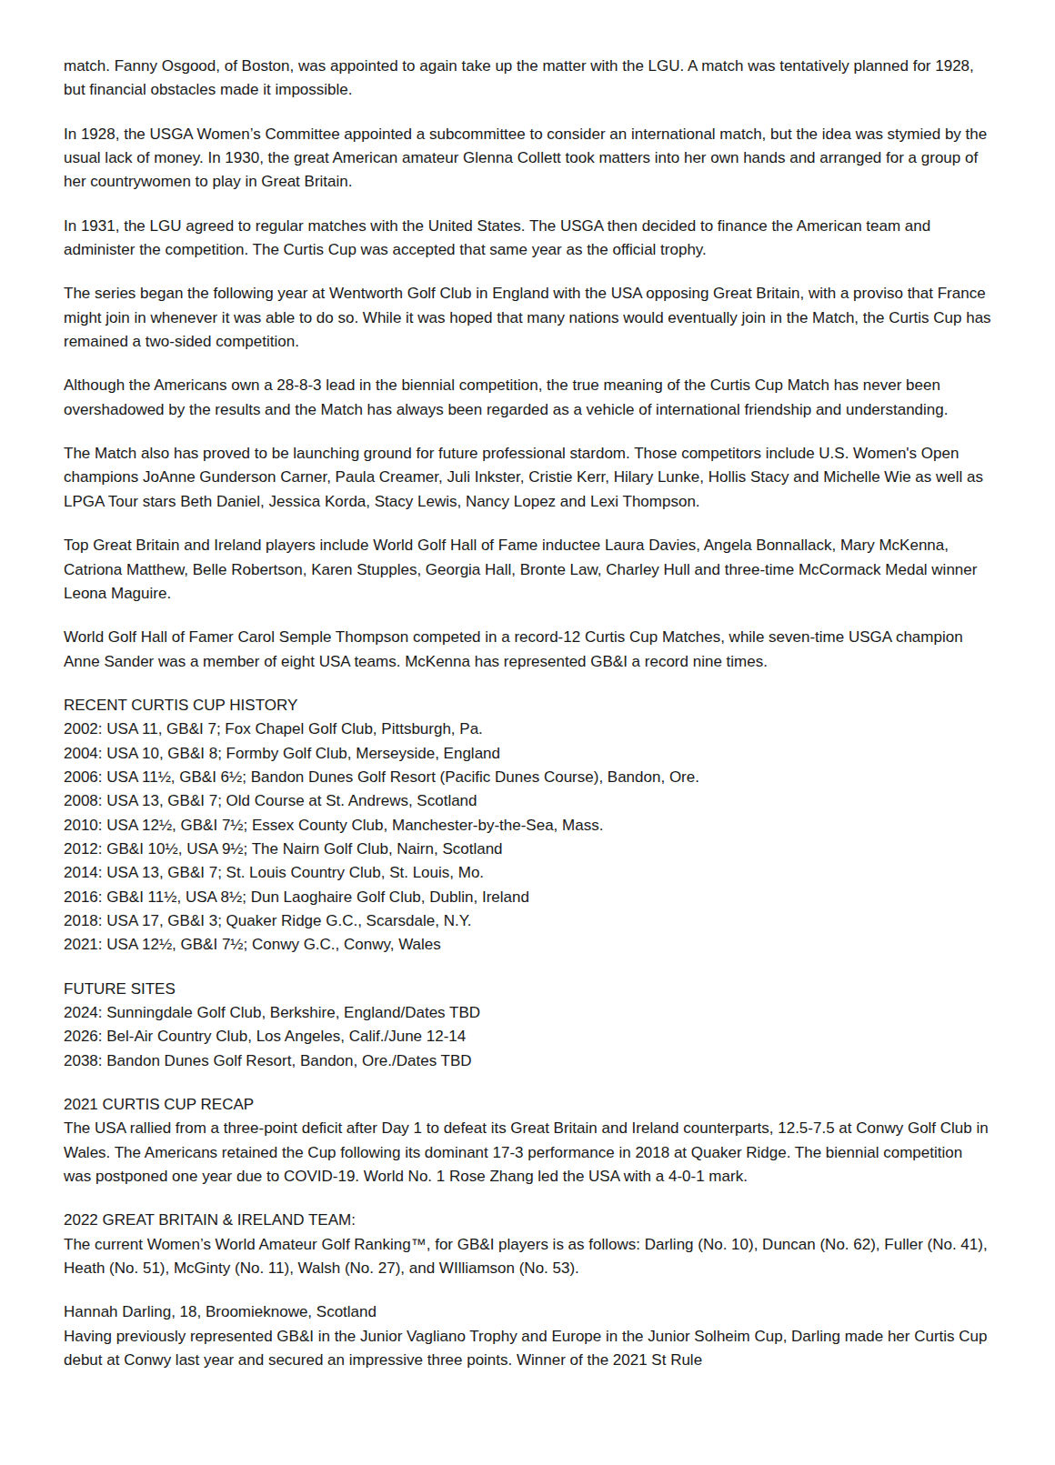match. Fanny Osgood, of Boston, was appointed to again take up the matter with the LGU. A match was tentatively planned for 1928, but financial obstacles made it impossible.
In 1928, the USGA Women’s Committee appointed a subcommittee to consider an international match, but the idea was stymied by the usual lack of money. In 1930, the great American amateur Glenna Collett took matters into her own hands and arranged for a group of her countrywomen to play in Great Britain.
In 1931, the LGU agreed to regular matches with the United States. The USGA then decided to finance the American team and administer the competition. The Curtis Cup was accepted that same year as the official trophy.
The series began the following year at Wentworth Golf Club in England with the USA opposing Great Britain, with a proviso that France might join in whenever it was able to do so. While it was hoped that many nations would eventually join in the Match, the Curtis Cup has remained a two-sided competition.
Although the Americans own a 28-8-3 lead in the biennial competition, the true meaning of the Curtis Cup Match has never been overshadowed by the results and the Match has always been regarded as a vehicle of international friendship and understanding.
The Match also has proved to be launching ground for future professional stardom. Those competitors include U.S. Women's Open champions JoAnne Gunderson Carner, Paula Creamer, Juli Inkster, Cristie Kerr, Hilary Lunke, Hollis Stacy and Michelle Wie as well as LPGA Tour stars Beth Daniel, Jessica Korda, Stacy Lewis, Nancy Lopez and Lexi Thompson.
Top Great Britain and Ireland players include World Golf Hall of Fame inductee Laura Davies, Angela Bonnallack, Mary McKenna, Catriona Matthew, Belle Robertson, Karen Stupples, Georgia Hall, Bronte Law, Charley Hull and three-time McCormack Medal winner Leona Maguire.
World Golf Hall of Famer Carol Semple Thompson competed in a record-12 Curtis Cup Matches, while seven-time USGA champion Anne Sander was a member of eight USA teams. McKenna has represented GB&I a record nine times.
RECENT CURTIS CUP HISTORY
2002: USA 11, GB&I 7; Fox Chapel Golf Club, Pittsburgh, Pa.
2004: USA 10, GB&I 8; Formby Golf Club, Merseyside, England
2006: USA 11½, GB&I 6½; Bandon Dunes Golf Resort (Pacific Dunes Course), Bandon, Ore.
2008: USA 13, GB&I 7; Old Course at St. Andrews, Scotland
2010: USA 12½, GB&I 7½; Essex County Club, Manchester-by-the-Sea, Mass.
2012: GB&I 10½, USA 9½; The Nairn Golf Club, Nairn, Scotland
2014: USA 13, GB&I 7; St. Louis Country Club, St. Louis, Mo.
2016: GB&I 11½, USA 8½; Dun Laoghaire Golf Club, Dublin, Ireland
2018: USA 17, GB&I 3; Quaker Ridge G.C., Scarsdale, N.Y.
2021: USA 12½, GB&I 7½; Conwy G.C., Conwy, Wales
FUTURE SITES
2024: Sunningdale Golf Club, Berkshire, England/Dates TBD
2026: Bel-Air Country Club, Los Angeles, Calif./June 12-14
2038: Bandon Dunes Golf Resort, Bandon, Ore./Dates TBD
2021 CURTIS CUP RECAP
The USA rallied from a three-point deficit after Day 1 to defeat its Great Britain and Ireland counterparts, 12.5-7.5 at Conwy Golf Club in Wales. The Americans retained the Cup following its dominant 17-3 performance in 2018 at Quaker Ridge. The biennial competition was postponed one year due to COVID-19. World No. 1 Rose Zhang led the USA with a 4-0-1 mark.
2022 GREAT BRITAIN & IRELAND TEAM:
The current Women’s World Amateur Golf Ranking™, for GB&I players is as follows: Darling (No. 10), Duncan (No. 62), Fuller (No. 41), Heath (No. 51), McGinty (No. 11), Walsh (No. 27), and WIlliamson (No. 53).
Hannah Darling, 18, Broomieknowe, Scotland
Having previously represented GB&I in the Junior Vagliano Trophy and Europe in the Junior Solheim Cup, Darling made her Curtis Cup debut at Conwy last year and secured an impressive three points. Winner of the 2021 St Rule